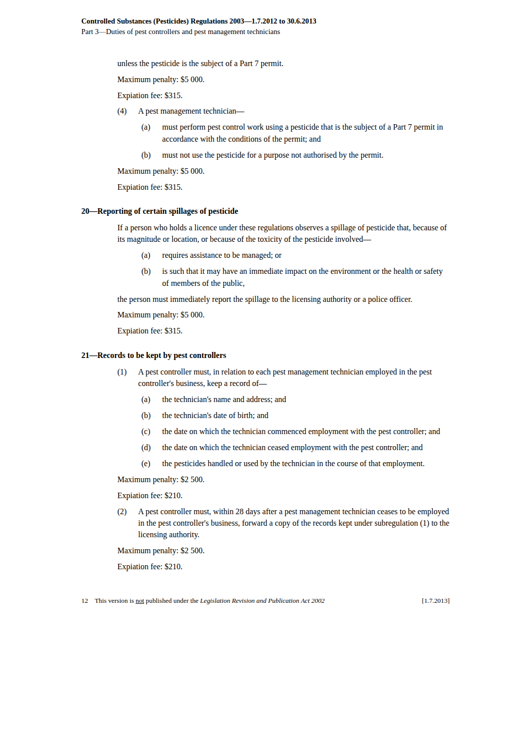Controlled Substances (Pesticides) Regulations 2003—1.7.2012 to 30.6.2013
Part 3—Duties of pest controllers and pest management technicians
unless the pesticide is the subject of a Part 7 permit.
Maximum penalty: $5 000.
Expiation fee: $315.
(4) A pest management technician—
(a) must perform pest control work using a pesticide that is the subject of a Part 7 permit in accordance with the conditions of the permit; and
(b) must not use the pesticide for a purpose not authorised by the permit.
Maximum penalty: $5 000.
Expiation fee: $315.
20—Reporting of certain spillages of pesticide
If a person who holds a licence under these regulations observes a spillage of pesticide that, because of its magnitude or location, or because of the toxicity of the pesticide involved—
(a) requires assistance to be managed; or
(b) is such that it may have an immediate impact on the environment or the health or safety of members of the public,
the person must immediately report the spillage to the licensing authority or a police officer.
Maximum penalty: $5 000.
Expiation fee: $315.
21—Records to be kept by pest controllers
(1) A pest controller must, in relation to each pest management technician employed in the pest controller's business, keep a record of—
(a) the technician's name and address; and
(b) the technician's date of birth; and
(c) the date on which the technician commenced employment with the pest controller; and
(d) the date on which the technician ceased employment with the pest controller; and
(e) the pesticides handled or used by the technician in the course of that employment.
Maximum penalty: $2 500.
Expiation fee: $210.
(2) A pest controller must, within 28 days after a pest management technician ceases to be employed in the pest controller's business, forward a copy of the records kept under subregulation (1) to the licensing authority.
Maximum penalty: $2 500.
Expiation fee: $210.
12
This version is not published under the Legislation Revision and Publication Act 2002
[1.7.2013]